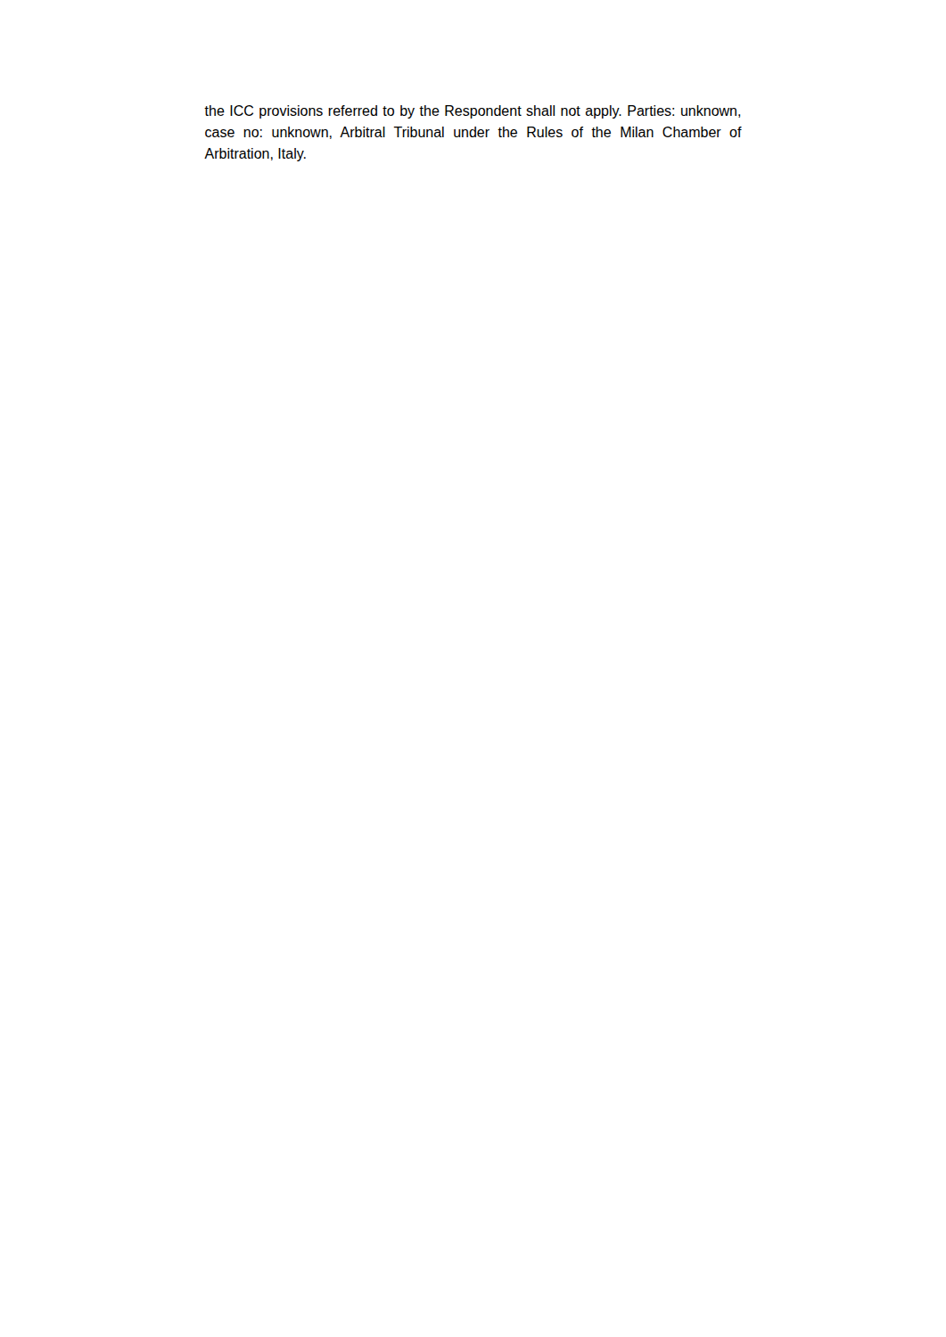the ICC provisions referred to by the Respondent shall not apply. Parties: unknown, case no: unknown, Arbitral Tribunal under the Rules of the Milan Chamber of Arbitration, Italy.